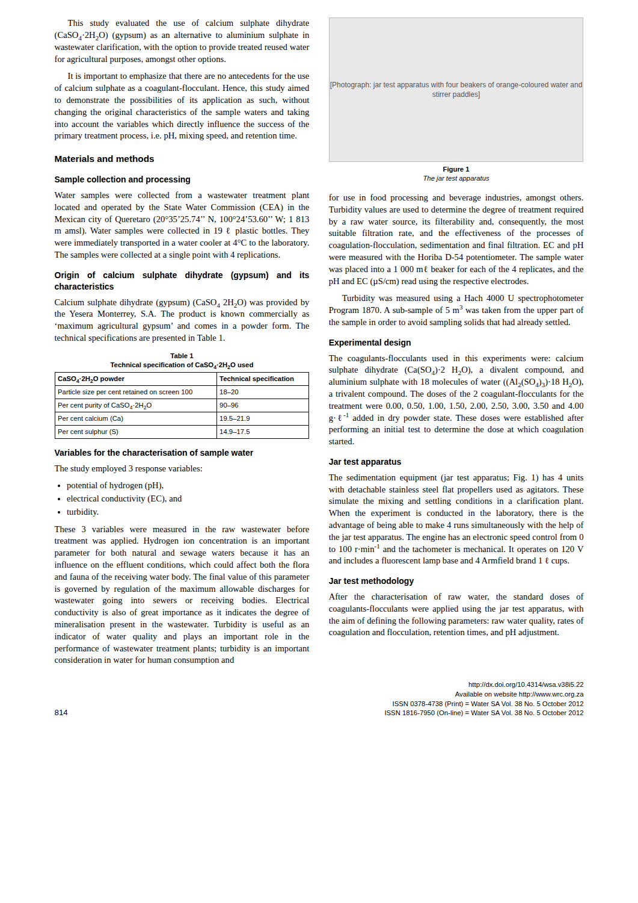This study evaluated the use of calcium sulphate dihydrate (CaSO4·2H2O) (gypsum) as an alternative to aluminium sulphate in wastewater clarification, with the option to provide treated reused water for agricultural purposes, amongst other options.
It is important to emphasize that there are no antecedents for the use of calcium sulphate as a coagulant-flocculant. Hence, this study aimed to demonstrate the possibilities of its application as such, without changing the original characteristics of the sample waters and taking into account the variables which directly influence the success of the primary treatment process, i.e. pH, mixing speed, and retention time.
Materials and methods
Sample collection and processing
Water samples were collected from a wastewater treatment plant located and operated by the State Water Commission (CEA) in the Mexican city of Queretaro (20°35’25.74’’ N, 100°24’53.60’’ W; 1 813 m amsl). Water samples were collected in 19 ℓ plastic bottles. They were immediately transported in a water cooler at 4°C to the laboratory. The samples were collected at a single point with 4 replications.
Origin of calcium sulphate dihydrate (gypsum) and its characteristics
Calcium sulphate dihydrate (gypsum) (CaSO4 2H2O) was provided by the Yesera Monterrey, S.A. The product is known commercially as ‘maximum agricultural gypsum’ and comes in a powder form. The technical specifications are presented in Table 1.
Table 1 Technical specification of CaSO 4 ·2H 2 O used
| CaSO 4 ·2H 2 O powder | Technical specification |
| --- | --- |
| Particle size per cent retained on screen 100 | 18–20 |
| Per cent purity of CaSO 4 ·2H 2 O | 90–96 |
| Per cent calcium (Ca) | 19.5–21.9 |
| Per cent sulphur (S) | 14.9–17.5 |
Variables for the characterisation of sample water
The study employed 3 response variables:
potential of hydrogen (pH),
electrical conductivity (EC), and
turbidity.
These 3 variables were measured in the raw wastewater before treatment was applied. Hydrogen ion concentration is an important parameter for both natural and sewage waters because it has an influence on the effluent conditions, which could affect both the flora and fauna of the receiving water body. The final value of this parameter is governed by regulation of the maximum allowable discharges for wastewater going into sewers or receiving bodies. Electrical conductivity is also of great importance as it indicates the degree of mineralisation present in the wastewater. Turbidity is useful as an indicator of water quality and plays an important role in the performance of wastewater treatment plants; turbidity is an important consideration in water for human consumption and
[Photograph: jar test apparatus with four beakers of orange-coloured water and stirrer paddles]
Figure 1 The jar test apparatus
for use in food processing and beverage industries, amongst others. Turbidity values are used to determine the degree of treatment required by a raw water source, its filterability and, consequently, the most suitable filtration rate, and the effectiveness of the processes of coagulation-flocculation, sedimentation and final filtration. EC and pH were measured with the Horiba D-54 potentiometer. The sample water was placed into a 1 000 mℓ beaker for each of the 4 replicates, and the pH and EC (µS/cm) read using the respective electrodes.
Turbidity was measured using a Hach 4000 U spectrophotometer Program 1870. A sub-sample of 5 m3 was taken from the upper part of the sample in order to avoid sampling solids that had already settled.
Experimental design
The coagulants-flocculants used in this experiments were: calcium sulphate dihydrate (Ca(SO4)·2 H2O), a divalent compound, and aluminium sulphate with 18 molecules of water ((Al2(SO4)3)·18 H2O), a trivalent compound. The doses of the 2 coagulant-flocculants for the treatment were 0.00, 0.50, 1.00, 1.50, 2.00, 2.50, 3.00, 3.50 and 4.00 g·ℓ-1 added in dry powder state. These doses were established after performing an initial test to determine the dose at which coagulation started.
Jar test apparatus
The sedimentation equipment (jar test apparatus; Fig. 1) has 4 units with detachable stainless steel flat propellers used as agitators. These simulate the mixing and settling conditions in a clarification plant. When the experiment is conducted in the laboratory, there is the advantage of being able to make 4 runs simultaneously with the help of the jar test apparatus. The engine has an electronic speed control from 0 to 100 r·min-1 and the tachometer is mechanical. It operates on 120 V and includes a fluorescent lamp base and 4 Armfield brand 1 ℓ cups.
Jar test methodology
After the characterisation of raw water, the standard doses of coagulants-flocculants were applied using the jar test apparatus, with the aim of defining the following parameters: raw water quality, rates of coagulation and flocculation, retention times, and pH adjustment.
814 http://dx.doi.org/10.4314/wsa.v38i5.22
Available on website http://www.wrc.org.za
ISSN 0378-4738 (Print) = Water SA Vol. 38 No. 5 October 2012
ISSN 1816-7950 (On-line) = Water SA Vol. 38 No. 5 October 2012